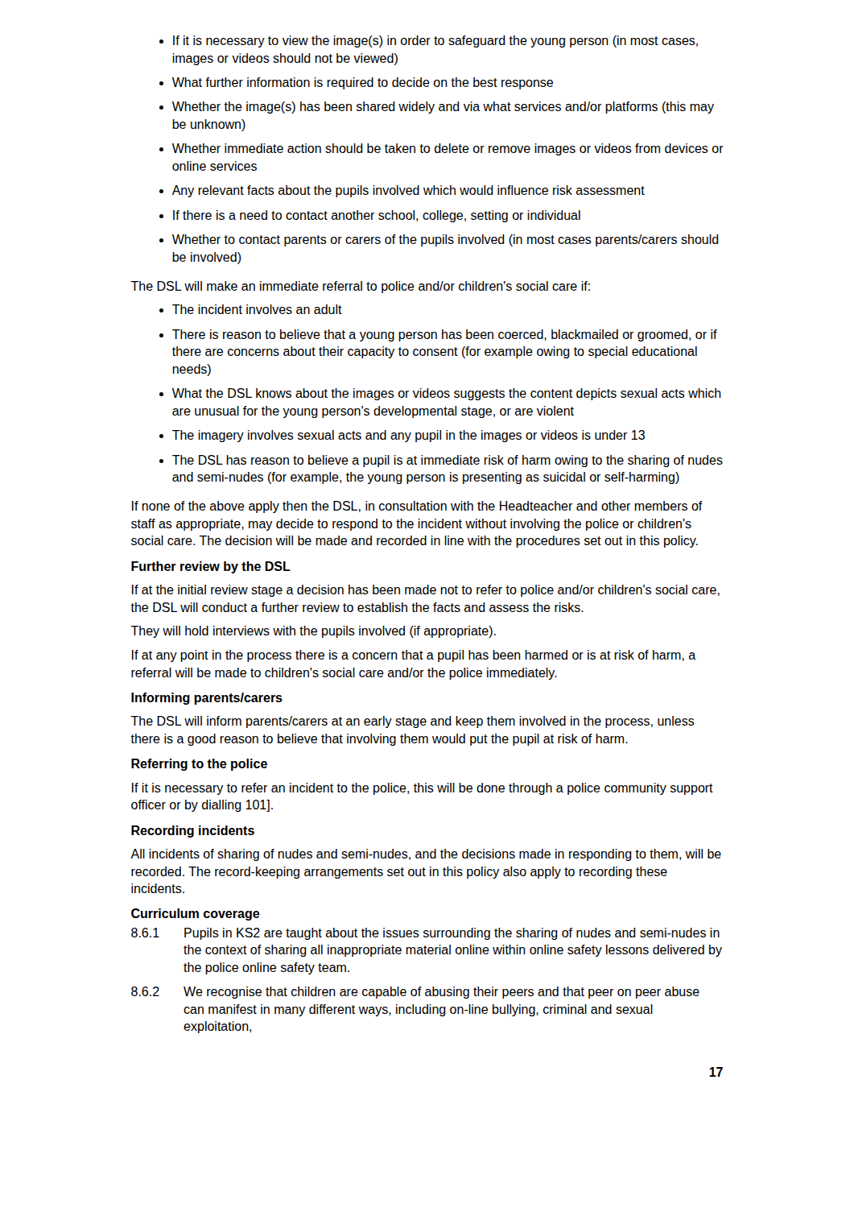If it is necessary to view the image(s) in order to safeguard the young person (in most cases, images or videos should not be viewed)
What further information is required to decide on the best response
Whether the image(s) has been shared widely and via what services and/or platforms (this may be unknown)
Whether immediate action should be taken to delete or remove images or videos from devices or online services
Any relevant facts about the pupils involved which would influence risk assessment
If there is a need to contact another school, college, setting or individual
Whether to contact parents or carers of the pupils involved (in most cases parents/carers should be involved)
The DSL will make an immediate referral to police and/or children's social care if:
The incident involves an adult
There is reason to believe that a young person has been coerced, blackmailed or groomed, or if there are concerns about their capacity to consent (for example owing to special educational needs)
What the DSL knows about the images or videos suggests the content depicts sexual acts which are unusual for the young person's developmental stage, or are violent
The imagery involves sexual acts and any pupil in the images or videos is under 13
The DSL has reason to believe a pupil is at immediate risk of harm owing to the sharing of nudes and semi-nudes (for example, the young person is presenting as suicidal or self-harming)
If none of the above apply then the DSL, in consultation with the Headteacher and other members of staff as appropriate, may decide to respond to the incident without involving the police or children's social care. The decision will be made and recorded in line with the procedures set out in this policy.
Further review by the DSL
If at the initial review stage a decision has been made not to refer to police and/or children's social care, the DSL will conduct a further review to establish the facts and assess the risks.
They will hold interviews with the pupils involved (if appropriate).
If at any point in the process there is a concern that a pupil has been harmed or is at risk of harm, a referral will be made to children's social care and/or the police immediately.
Informing parents/carers
The DSL will inform parents/carers at an early stage and keep them involved in the process, unless there is a good reason to believe that involving them would put the pupil at risk of harm.
Referring to the police
If it is necessary to refer an incident to the police, this will be done through a police community support officer or by dialling 101].
Recording incidents
All incidents of sharing of nudes and semi-nudes, and the decisions made in responding to them, will be recorded. The record-keeping arrangements set out in this policy also apply to recording these incidents.
Curriculum coverage
8.6.1
Pupils in KS2 are taught about the issues surrounding the sharing of nudes and semi-nudes in the context of sharing all inappropriate material online within online safety lessons delivered by the police online safety team.
8.6.2
We recognise that children are capable of abusing their peers and that peer on peer abuse can manifest in many different ways, including on-line bullying, criminal and sexual exploitation,
17